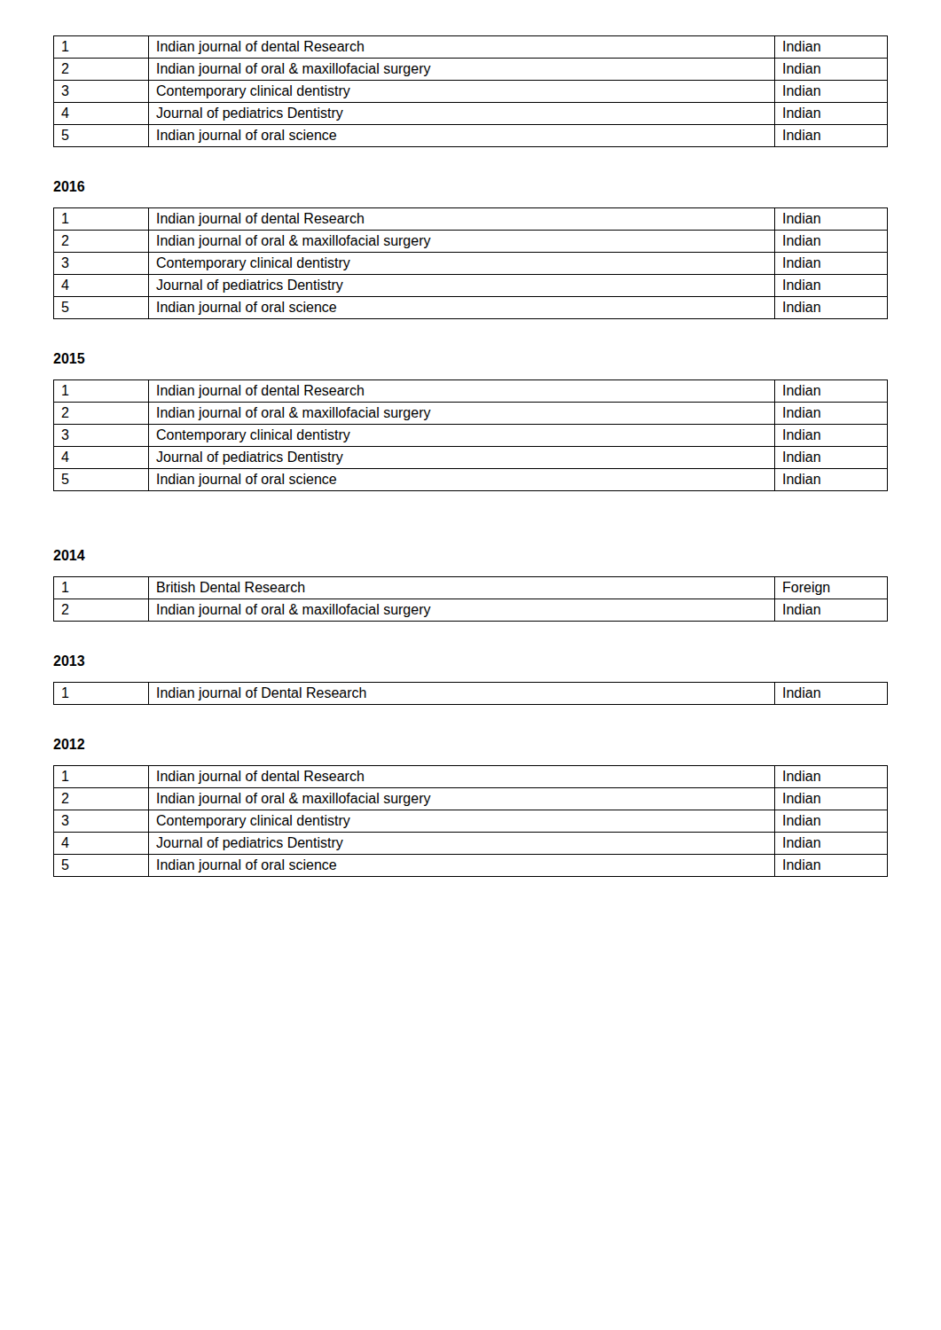| 1 | Indian journal of dental Research | Indian |
| 2 | Indian journal of oral & maxillofacial surgery | Indian |
| 3 | Contemporary clinical dentistry | Indian |
| 4 | Journal of pediatrics Dentistry | Indian |
| 5 | Indian journal of oral science | Indian |
2016
| 1 | Indian journal of dental Research | Indian |
| 2 | Indian journal of oral & maxillofacial surgery | Indian |
| 3 | Contemporary clinical dentistry | Indian |
| 4 | Journal of pediatrics Dentistry | Indian |
| 5 | Indian journal of oral science | Indian |
2015
| 1 | Indian journal of dental Research | Indian |
| 2 | Indian journal of oral & maxillofacial surgery | Indian |
| 3 | Contemporary clinical dentistry | Indian |
| 4 | Journal of pediatrics Dentistry | Indian |
| 5 | Indian journal of oral science | Indian |
2014
| 1 | British Dental Research | Foreign |
| 2 | Indian journal of oral & maxillofacial surgery | Indian |
2013
| 1 | Indian journal of Dental Research | Indian |
2012
| 1 | Indian journal of dental Research | Indian |
| 2 | Indian journal of oral & maxillofacial surgery | Indian |
| 3 | Contemporary clinical dentistry | Indian |
| 4 | Journal of pediatrics Dentistry | Indian |
| 5 | Indian journal of oral science | Indian |